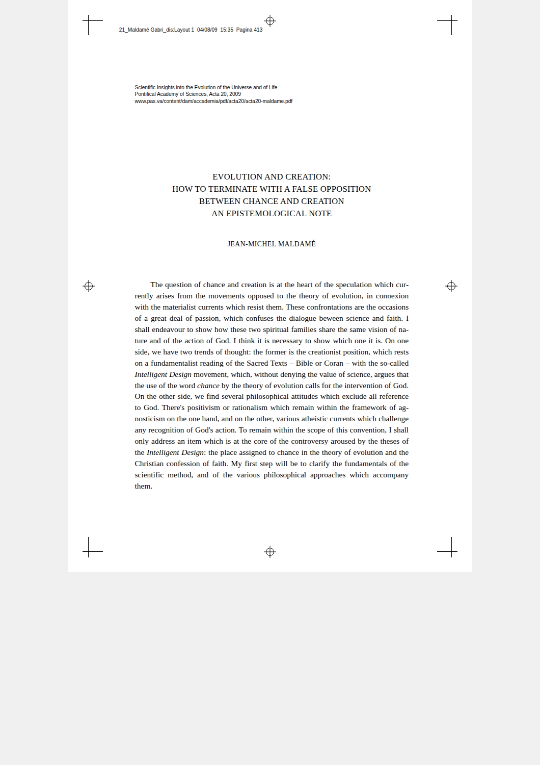21_Maldamé Gabri_dis:Layout 1 04/08/09 15:35 Pagina 413
Scientific Insights into the Evolution of the Universe and of Life
Pontifical Academy of Sciences, Acta 20, 2009
www.pas.va/content/dam/accademia/pdf/acta20/acta20-maldame.pdf
Evolution and Creation:
How to Terminate with a False Opposition
Between Chance and Creation
An Epistemological Note
Jean-Michel Maldamé
The question of chance and creation is at the heart of the speculation which currently arises from the movements opposed to the theory of evolution, in connexion with the materialist currents which resist them. These confrontations are the occasions of a great deal of passion, which confuses the dialogue beween science and faith. I shall endeavour to show how these two spiritual families share the same vision of nature and of the action of God. I think it is necessary to show which one it is. On one side, we have two trends of thought: the former is the creationist position, which rests on a fundamentalist reading of the Sacred Texts – Bible or Coran – with the so-called Intelligent Design movement, which, without denying the value of science, argues that the use of the word chance by the theory of evolution calls for the intervention of God. On the other side, we find several philosophical attitudes which exclude all reference to God. There's positivism or rationalism which remain within the framework of agnosticism on the one hand, and on the other, various atheistic currents which challenge any recognition of God's action. To remain within the scope of this convention, I shall only address an item which is at the core of the controversy aroused by the theses of the Intelligent Design: the place assigned to chance in the theory of evolution and the Christian confession of faith. My first step will be to clarify the fundamentals of the scientific method, and of the various philosophical approaches which accompany them.